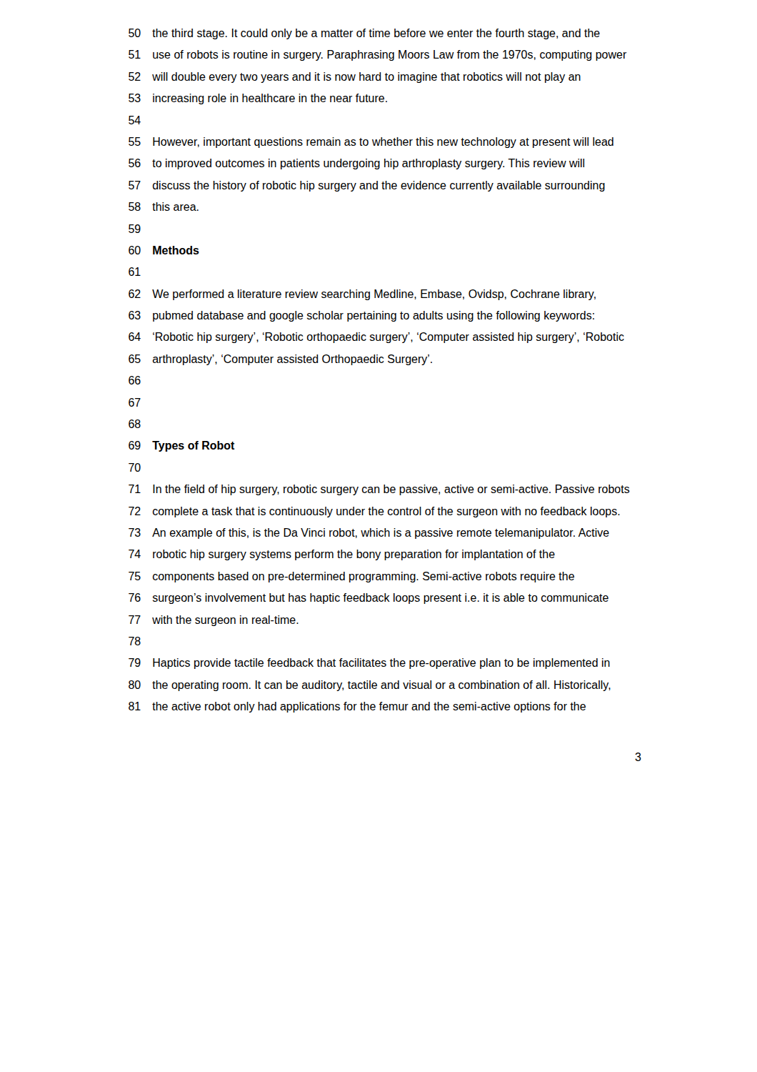the third stage. It could only be a matter of time before we enter the fourth stage, and the
use of robots is routine in surgery. Paraphrasing Moors Law from the 1970s, computing power
will double every two years and it is now hard to imagine that robotics will not play an
increasing role in healthcare in the near future.
However, important questions remain as to whether this new technology at present will lead
to improved outcomes in patients undergoing hip arthroplasty surgery. This review will
discuss the history of robotic hip surgery and the evidence currently available surrounding
this area.
Methods
We performed a literature review searching Medline, Embase, Ovidsp, Cochrane library,
pubmed database and google scholar pertaining to adults using the following keywords:
‘Robotic hip surgery’, ‘Robotic orthopaedic surgery’, ‘Computer assisted hip surgery’, ‘Robotic
arthroplasty’, ‘Computer assisted Orthopaedic Surgery’.
Types of Robot
In the field of hip surgery, robotic surgery can be passive, active or semi-active. Passive robots
complete a task that is continuously under the control of the surgeon with no feedback loops.
An example of this, is the Da Vinci robot, which is a passive remote telemanipulator. Active
robotic hip surgery systems perform the bony preparation for implantation of the
components based on pre-determined programming. Semi-active robots require the
surgeon’s involvement but has haptic feedback loops present i.e. it is able to communicate
with the surgeon in real-time.
Haptics provide tactile feedback that facilitates the pre-operative plan to be implemented in
the operating room. It can be auditory, tactile and visual or a combination of all. Historically,
the active robot only had applications for the femur and the semi-active options for the
3